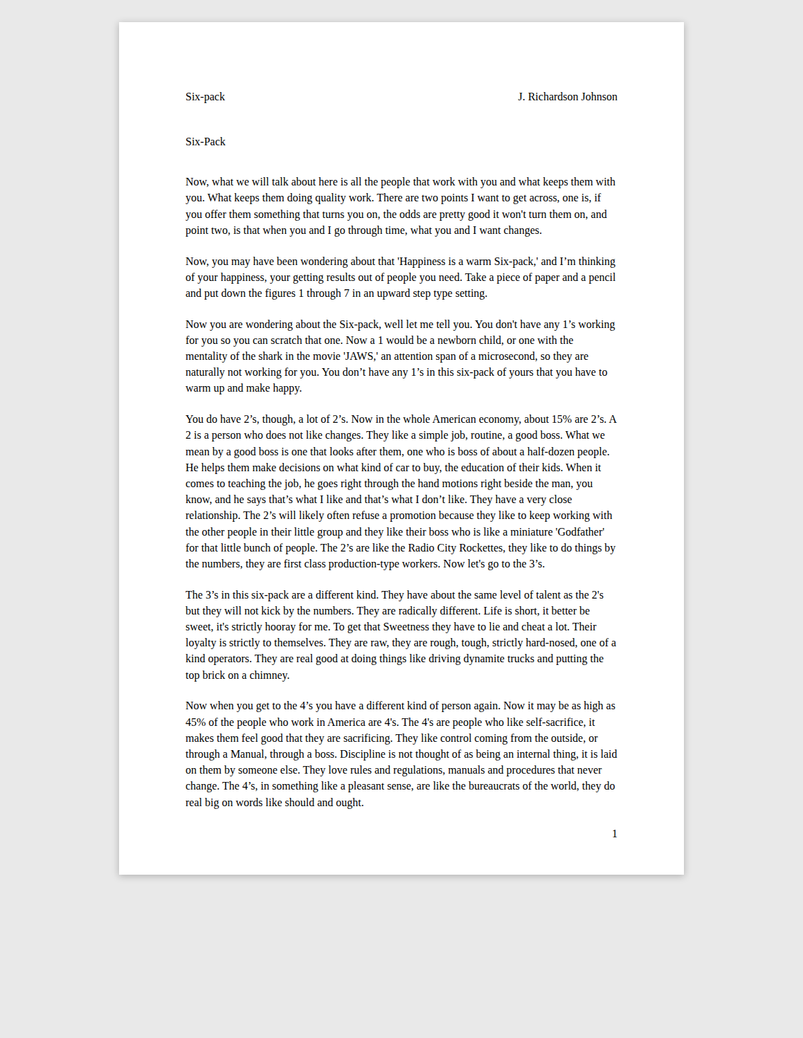Six-pack J. Richardson Johnson
Six-Pack
Now, what we will talk about here is all the people that work with you and what keeps them with you. What keeps them doing quality work. There are two points I want to get across, one is, if you offer them something that turns you on, the odds are pretty good it won't turn them on, and point two, is that when you and I go through time, what you and I want changes.
Now, you may have been wondering about that 'Happiness is a warm Six-pack,' and I’m thinking of your happiness, your getting results out of people you need. Take a piece of paper and a pencil and put down the figures 1 through 7 in an upward step type setting.
Now you are wondering about the Six-pack, well let me tell you. You don't have any 1’s working for you so you can scratch that one. Now a 1 would be a newborn child, or one with the mentality of the shark in the movie 'JAWS,' an attention span of a microsecond, so they are naturally not working for you. You don’t have any 1’s in this six-pack of yours that you have to warm up and make happy.
You do have 2’s, though, a lot of 2’s. Now in the whole American economy, about 15% are 2’s. A 2 is a person who does not like changes. They like a simple job, routine, a good boss. What we mean by a good boss is one that looks after them, one who is boss of about a half-dozen people. He helps them make decisions on what kind of car to buy, the education of their kids. When it comes to teaching the job, he goes right through the hand motions right beside the man, you know, and he says that’s what I like and that’s what I don’t like. They have a very close relationship. The 2’s will likely often refuse a promotion because they like to keep working with the other people in their little group and they like their boss who is like a miniature 'Godfather' for that little bunch of people. The 2’s are like the Radio City Rockettes, they like to do things by the numbers, they are first class production-type workers. Now let's go to the 3’s.
The 3’s in this six-pack are a different kind. They have about the same level of talent as the 2's but they will not kick by the numbers. They are radically different. Life is short, it better be sweet, it's strictly hooray for me. To get that Sweetness they have to lie and cheat a lot. Their loyalty is strictly to themselves. They are raw, they are rough, tough, strictly hard-nosed, one of a kind operators. They are real good at doing things like driving dynamite trucks and putting the top brick on a chimney.
Now when you get to the 4’s you have a different kind of person again. Now it may be as high as 45% of the people who work in America are 4's. The 4's are people who like self-sacrifice, it makes them feel good that they are sacrificing. They like control coming from the outside, or through a Manual, through a boss. Discipline is not thought of as being an internal thing, it is laid on them by someone else. They love rules and regulations, manuals and procedures that never change. The 4’s, in something like a pleasant sense, are like the bureaucrats of the world, they do real big on words like should and ought.
1